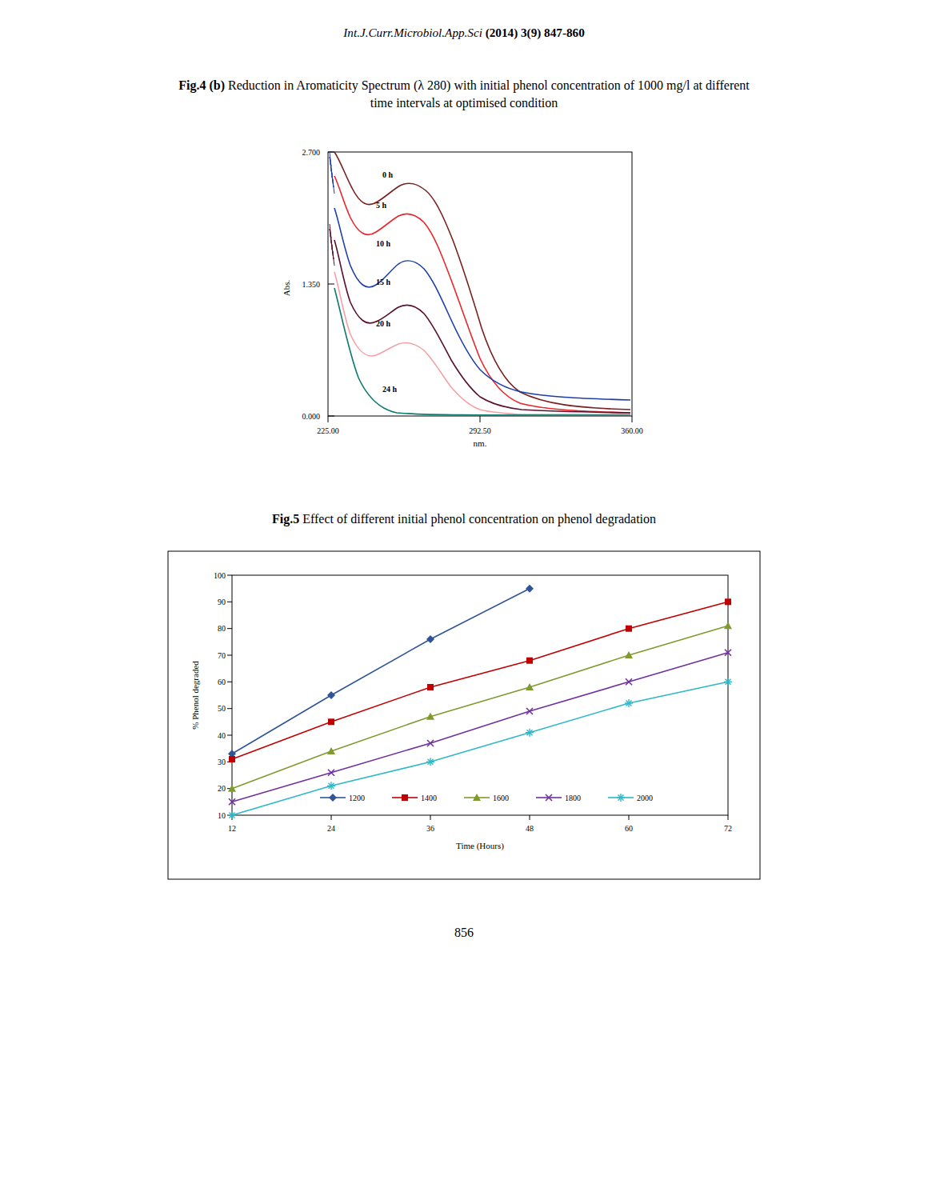Int.J.Curr.Microbiol.App.Sci (2014) 3(9) 847-860
Fig.4 (b) Reduction in Aromaticity Spectrum (λ 280) with initial phenol concentration of 1000 mg/l at different time intervals at optimised condition
2.700 1.350 0.000 Abs. 225.00 292.50 360.00 nm. 0 h 5 h 10 h 15 h 20 h 24 h
Fig.5 Effect of different initial phenol concentration on phenol degradation
100 90 80 70 60 50 40 30 20 10 % Phenol degraded 12 24 36 48 60 72 Time (Hours) 1200 1400 1600 1800 2000
856